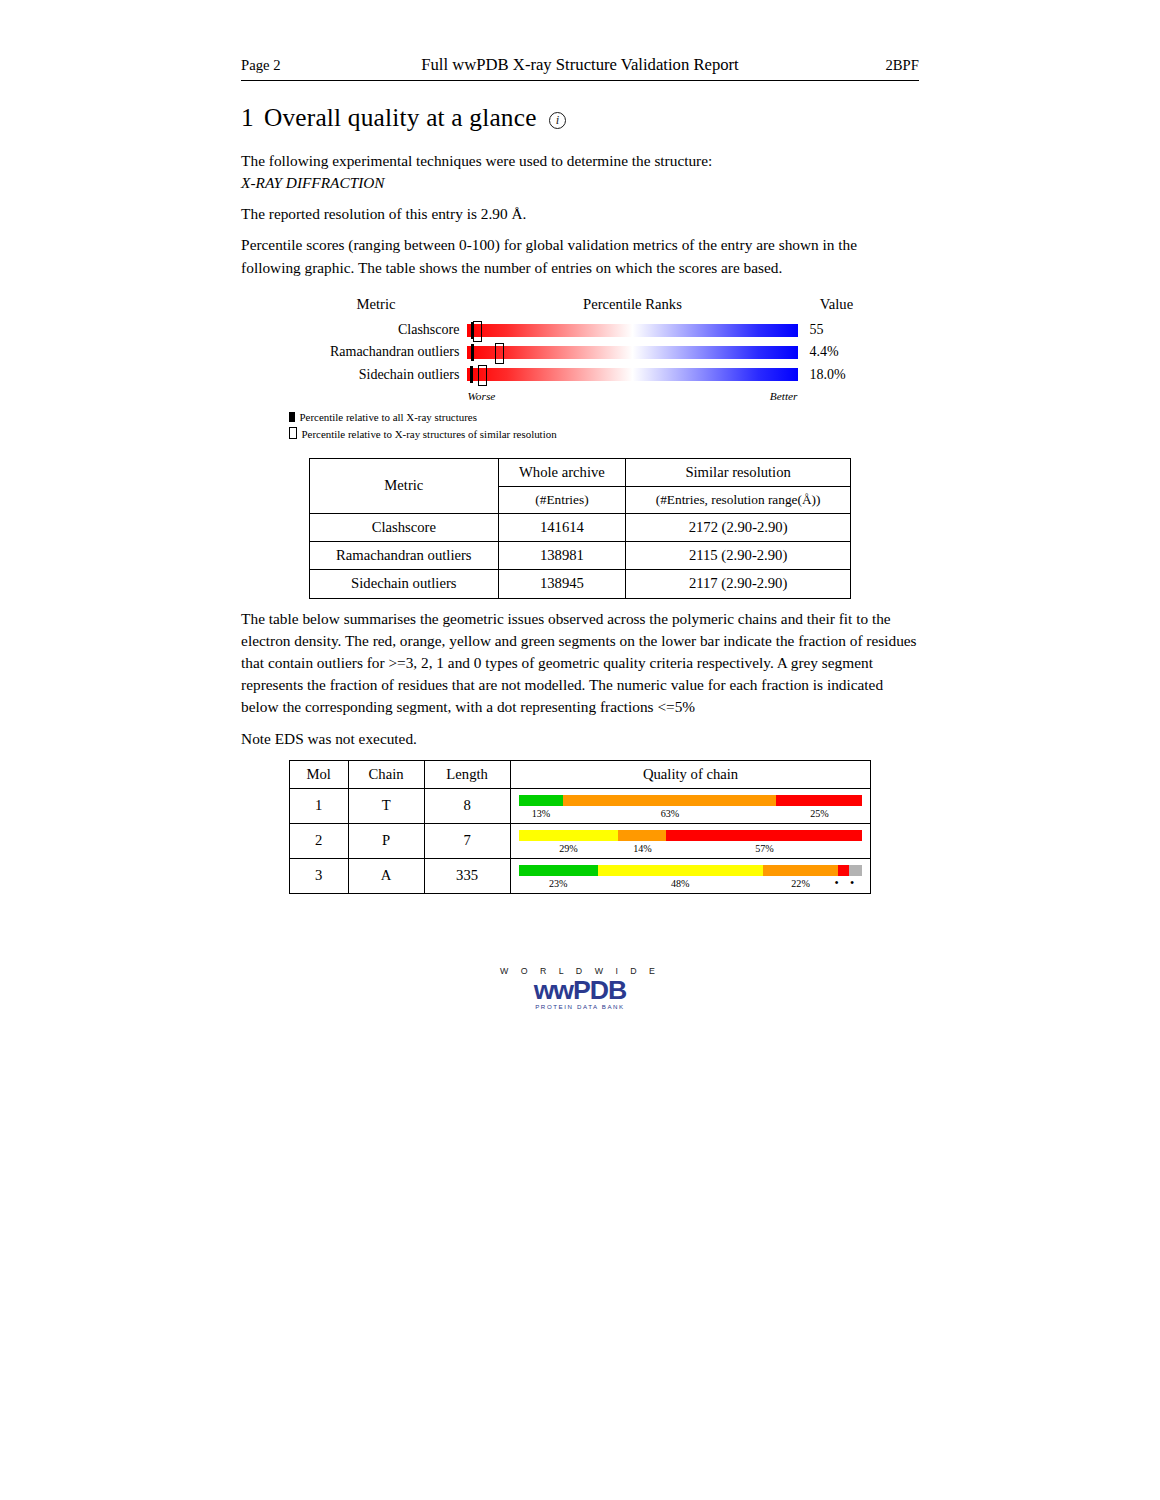Page 2
Full wwPDB X-ray Structure Validation Report
2BPF
1 Overall quality at a glance i
The following experimental techniques were used to determine the structure:
X-RAY DIFFRACTION
The reported resolution of this entry is 2.90 Å.
Percentile scores (ranging between 0-100) for global validation metrics of the entry are shown in the following graphic. The table shows the number of entries on which the scores are based.
| Metric | Percentile Ranks | Value |
| Clashscore | | 55 |
| Ramachandran outliers | | 4.4% |
| Sidechain outliers | | 18.0% |
| | Worse Better | |
Percentile relative to all X-ray structures
Percentile relative to X-ray structures of similar resolution
| Metric | Whole archive | Similar resolution |
| --- | --- | --- |
| (#Entries) | (#Entries, resolution range(Å)) |
| Clashscore | 141614 | 2172 (2.90-2.90) |
| Ramachandran outliers | 138981 | 2115 (2.90-2.90) |
| Sidechain outliers | 138945 | 2117 (2.90-2.90) |
The table below summarises the geometric issues observed across the polymeric chains and their fit to the electron density. The red, orange, yellow and green segments on the lower bar indicate the fraction of residues that contain outliers for >=3, 2, 1 and 0 types of geometric quality criteria respectively. A grey segment represents the fraction of residues that are not modelled. The numeric value for each fraction is indicated below the corresponding segment, with a dot representing fractions <=5%
Note EDS was not executed.
| Mol | Chain | Length | Quality of chain |
| --- | --- | --- | --- |
| 1 | T | 8 | 13% 63% 25% |
| 2 | P | 7 | 29% 14% 57% |
| 3 | A | 335 | 23% 48% 22% • • |
W O R L D W I D E
ww PDB
PROTEIN DATA BANK